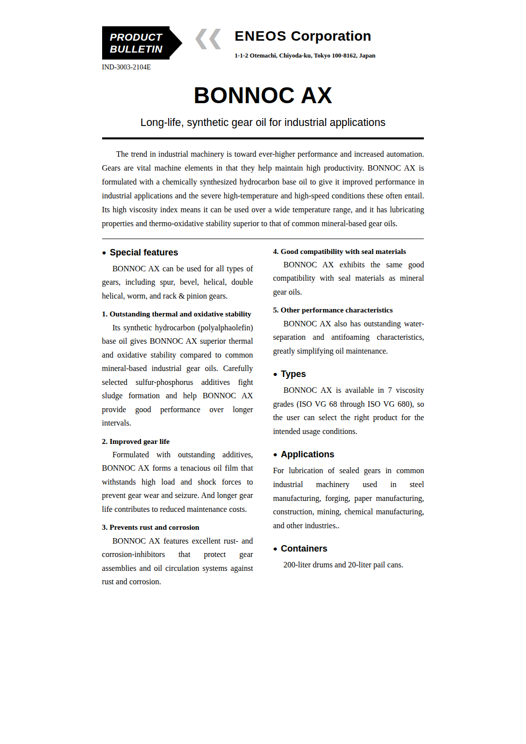PRODUCT
BULLETIN
❮❮
ENEOS Corporation
1-1-2 Otemachi, Chiyoda-ku, Tokyo 100-8162, Japan
IND-3003-2104E
BONNOC AX
Long-life, synthetic gear oil for industrial applications
The trend in industrial machinery is toward ever-higher performance and increased automation. Gears are vital machine elements in that they help maintain high productivity. BONNOC AX is formulated with a chemically synthesized hydrocarbon base oil to give it improved performance in industrial applications and the severe high-temperature and high-speed conditions these often entail. Its high viscosity index means it can be used over a wide temperature range, and it has lubricating properties and thermo-oxidative stability superior to that of common mineral-based gear oils.
Special features
BONNOC AX can be used for all types of gears, including spur, bevel, helical, double helical, worm, and rack & pinion gears.
1. Outstanding thermal and oxidative stability
Its synthetic hydrocarbon (polyalphaolefin) base oil gives BONNOC AX superior thermal and oxidative stability compared to common mineral-based industrial gear oils. Carefully selected sulfur-phosphorus additives fight sludge formation and help BONNOC AX provide good performance over longer intervals.
2. Improved gear life
Formulated with outstanding additives, BONNOC AX forms a tenacious oil film that withstands high load and shock forces to prevent gear wear and seizure. And longer gear life contributes to reduced maintenance costs.
3. Prevents rust and corrosion
BONNOC AX features excellent rust- and corrosion-inhibitors that protect gear assemblies and oil circulation systems against rust and corrosion.
4. Good compatibility with seal materials
BONNOC AX exhibits the same good compatibility with seal materials as mineral gear oils.
5. Other performance characteristics
BONNOC AX also has outstanding water-separation and antifoaming characteristics, greatly simplifying oil maintenance.
Types
BONNOC AX is available in 7 viscosity grades (ISO VG 68 through ISO VG 680), so the user can select the right product for the intended usage conditions.
Applications
For lubrication of sealed gears in common industrial machinery used in steel manufacturing, forging, paper manufacturing, construction, mining, chemical manufacturing, and other industries..
Containers
200-liter drums and 20-liter pail cans.